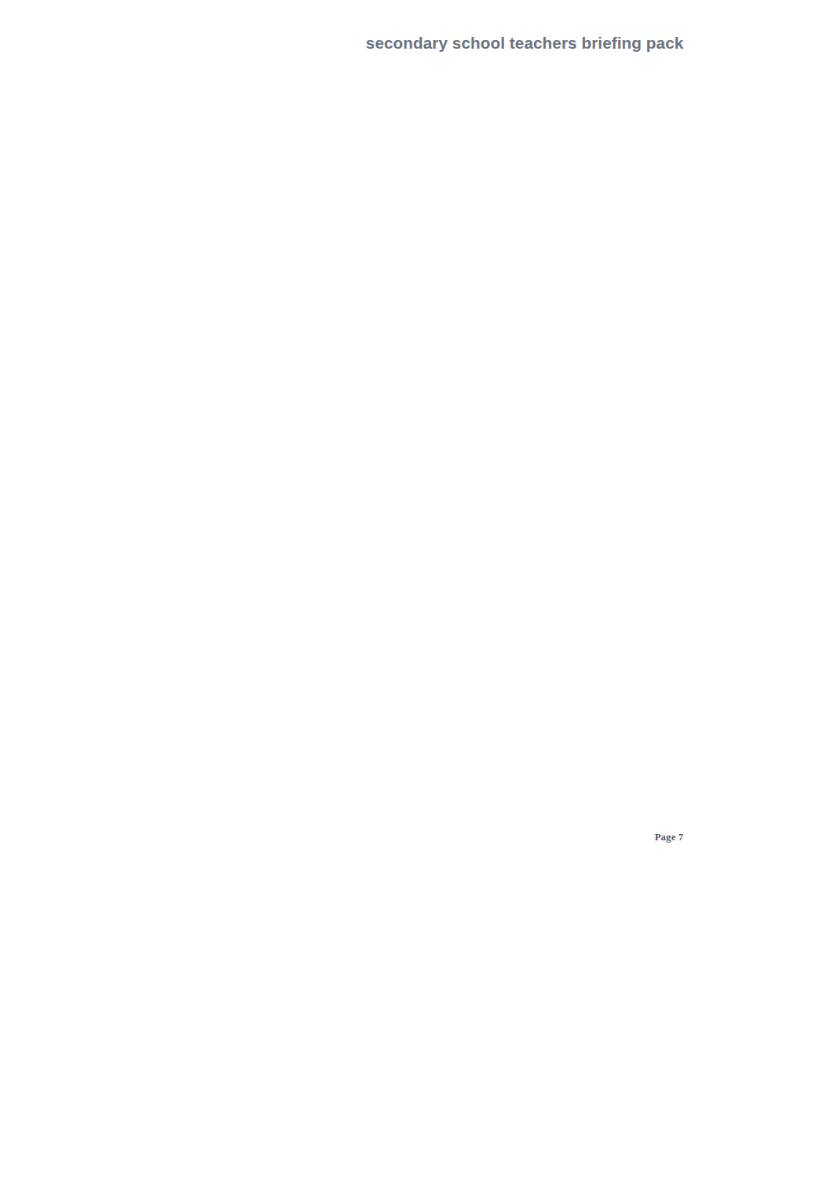secondary school teachers briefing pack
Page 7